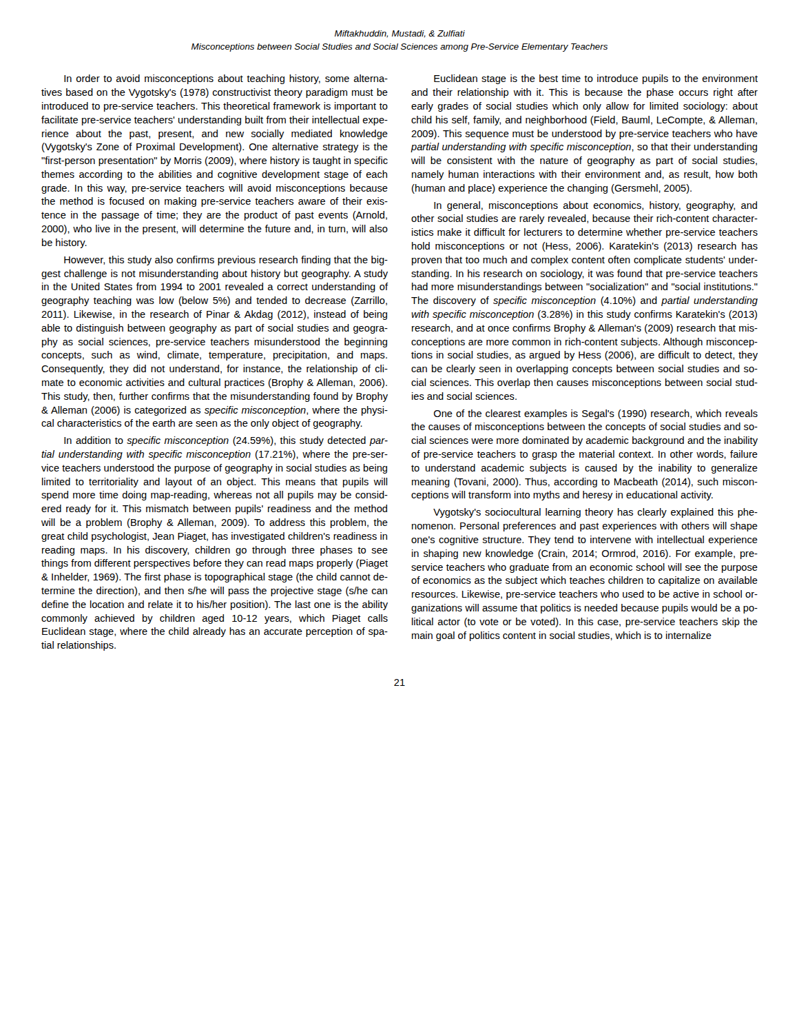Miftakhuddin, Mustadi, & Zulfiati
Misconceptions between Social Studies and Social Sciences among Pre-Service Elementary Teachers
In order to avoid misconceptions about teaching history, some alternatives based on the Vygotsky's (1978) constructivist theory paradigm must be introduced to pre-service teachers. This theoretical framework is important to facilitate pre-service teachers' understanding built from their intellectual experience about the past, present, and new socially mediated knowledge (Vygotsky's Zone of Proximal Development). One alternative strategy is the "first-person presentation" by Morris (2009), where history is taught in specific themes according to the abilities and cognitive development stage of each grade. In this way, pre-service teachers will avoid misconceptions because the method is focused on making pre-service teachers aware of their existence in the passage of time; they are the product of past events (Arnold, 2000), who live in the present, will determine the future and, in turn, will also be history.
However, this study also confirms previous research finding that the biggest challenge is not misunderstanding about history but geography. A study in the United States from 1994 to 2001 revealed a correct understanding of geography teaching was low (below 5%) and tended to decrease (Zarrillo, 2011). Likewise, in the research of Pinar & Akdag (2012), instead of being able to distinguish between geography as part of social studies and geography as social sciences, pre-service teachers misunderstood the beginning concepts, such as wind, climate, temperature, precipitation, and maps. Consequently, they did not understand, for instance, the relationship of climate to economic activities and cultural practices (Brophy & Alleman, 2006). This study, then, further confirms that the misunderstanding found by Brophy & Alleman (2006) is categorized as specific misconception, where the physical characteristics of the earth are seen as the only object of geography.
In addition to specific misconception (24.59%), this study detected partial understanding with specific misconception (17.21%), where the pre-service teachers understood the purpose of geography in social studies as being limited to territoriality and layout of an object. This means that pupils will spend more time doing map-reading, whereas not all pupils may be considered ready for it. This mismatch between pupils' readiness and the method will be a problem (Brophy & Alleman, 2009). To address this problem, the great child psychologist, Jean Piaget, has investigated children's readiness in reading maps. In his discovery, children go through three phases to see things from different perspectives before they can read maps properly (Piaget & Inhelder, 1969). The first phase is topographical stage (the child cannot determine the direction), and then s/he will pass the projective stage (s/he can define the location and relate it to his/her position). The last one is the ability commonly achieved by children aged 10-12 years, which Piaget calls Euclidean stage, where the child already has an accurate perception of spatial relationships.
Euclidean stage is the best time to introduce pupils to the environment and their relationship with it. This is because the phase occurs right after early grades of social studies which only allow for limited sociology: about child his self, family, and neighborhood (Field, Bauml, LeCompte, & Alleman, 2009). This sequence must be understood by pre-service teachers who have partial understanding with specific misconception, so that their understanding will be consistent with the nature of geography as part of social studies, namely human interactions with their environment and, as result, how both (human and place) experience the changing (Gersmehl, 2005).
In general, misconceptions about economics, history, geography, and other social studies are rarely revealed, because their rich-content characteristics make it difficult for lecturers to determine whether pre-service teachers hold misconceptions or not (Hess, 2006). Karatekin's (2013) research has proven that too much and complex content often complicate students' understanding. In his research on sociology, it was found that pre-service teachers had more misunderstandings between "socialization" and "social institutions." The discovery of specific misconception (4.10%) and partial understanding with specific misconception (3.28%) in this study confirms Karatekin's (2013) research, and at once confirms Brophy & Alleman's (2009) research that misconceptions are more common in rich-content subjects. Although misconceptions in social studies, as argued by Hess (2006), are difficult to detect, they can be clearly seen in overlapping concepts between social studies and social sciences. This overlap then causes misconceptions between social studies and social sciences.
One of the clearest examples is Segal's (1990) research, which reveals the causes of misconceptions between the concepts of social studies and social sciences were more dominated by academic background and the inability of pre-service teachers to grasp the material context. In other words, failure to understand academic subjects is caused by the inability to generalize meaning (Tovani, 2000). Thus, according to Macbeath (2014), such misconceptions will transform into myths and heresy in educational activity.
Vygotsky's sociocultural learning theory has clearly explained this phenomenon. Personal preferences and past experiences with others will shape one's cognitive structure. They tend to intervene with intellectual experience in shaping new knowledge (Crain, 2014; Ormrod, 2016). For example, pre-service teachers who graduate from an economic school will see the purpose of economics as the subject which teaches children to capitalize on available resources. Likewise, pre-service teachers who used to be active in school organizations will assume that politics is needed because pupils would be a political actor (to vote or be voted). In this case, pre-service teachers skip the main goal of politics content in social studies, which is to internalize
21